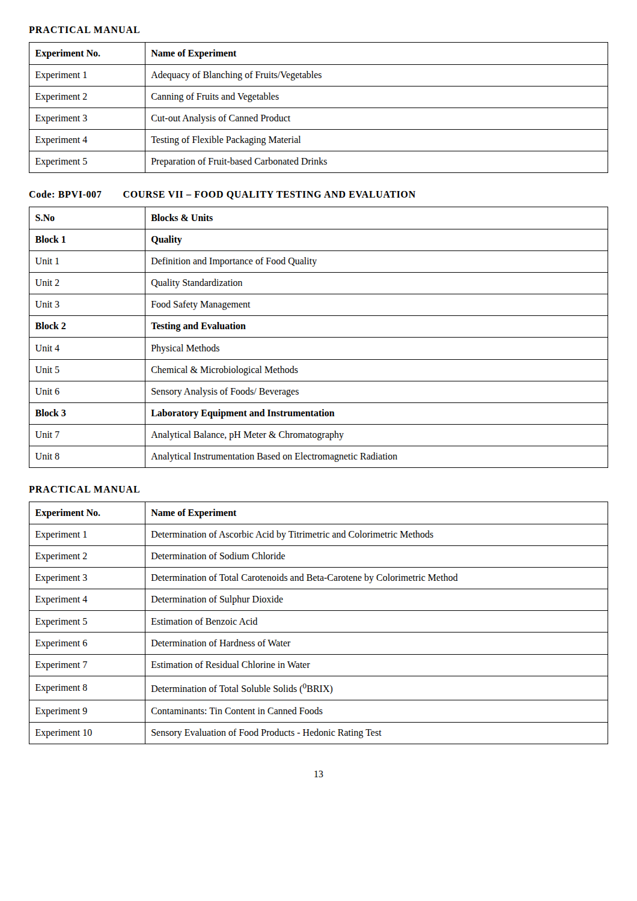PRACTICAL MANUAL
| Experiment No. | Name of Experiment |
| --- | --- |
| Experiment 1 | Adequacy of Blanching of Fruits/Vegetables |
| Experiment 2 | Canning of Fruits and Vegetables |
| Experiment 3 | Cut-out Analysis of Canned Product |
| Experiment 4 | Testing of Flexible Packaging Material |
| Experiment 5 | Preparation of Fruit-based Carbonated Drinks |
Code: BPVI-007 COURSE VII – FOOD QUALITY TESTING AND EVALUATION
| S.No | Blocks & Units |
| --- | --- |
| Block 1 | Quality |
| Unit 1 | Definition and Importance of Food Quality |
| Unit 2 | Quality Standardization |
| Unit 3 | Food Safety Management |
| Block 2 | Testing and Evaluation |
| Unit 4 | Physical Methods |
| Unit 5 | Chemical & Microbiological Methods |
| Unit 6 | Sensory Analysis of Foods/ Beverages |
| Block 3 | Laboratory Equipment and Instrumentation |
| Unit 7 | Analytical Balance, pH Meter & Chromatography |
| Unit 8 | Analytical Instrumentation Based on Electromagnetic Radiation |
PRACTICAL MANUAL
| Experiment No. | Name of Experiment |
| --- | --- |
| Experiment 1 | Determination of Ascorbic Acid by Titrimetric and Colorimetric Methods |
| Experiment 2 | Determination of Sodium Chloride |
| Experiment 3 | Determination of Total Carotenoids and Beta-Carotene by Colorimetric Method |
| Experiment 4 | Determination of Sulphur Dioxide |
| Experiment 5 | Estimation of Benzoic Acid |
| Experiment 6 | Determination of Hardness of Water |
| Experiment 7 | Estimation of Residual Chlorine in Water |
| Experiment 8 | Determination of Total Soluble Solids ( 0 BRIX) |
| Experiment 9 | Contaminants: Tin Content in Canned Foods |
| Experiment 10 | Sensory Evaluation of Food Products - Hedonic Rating Test |
13